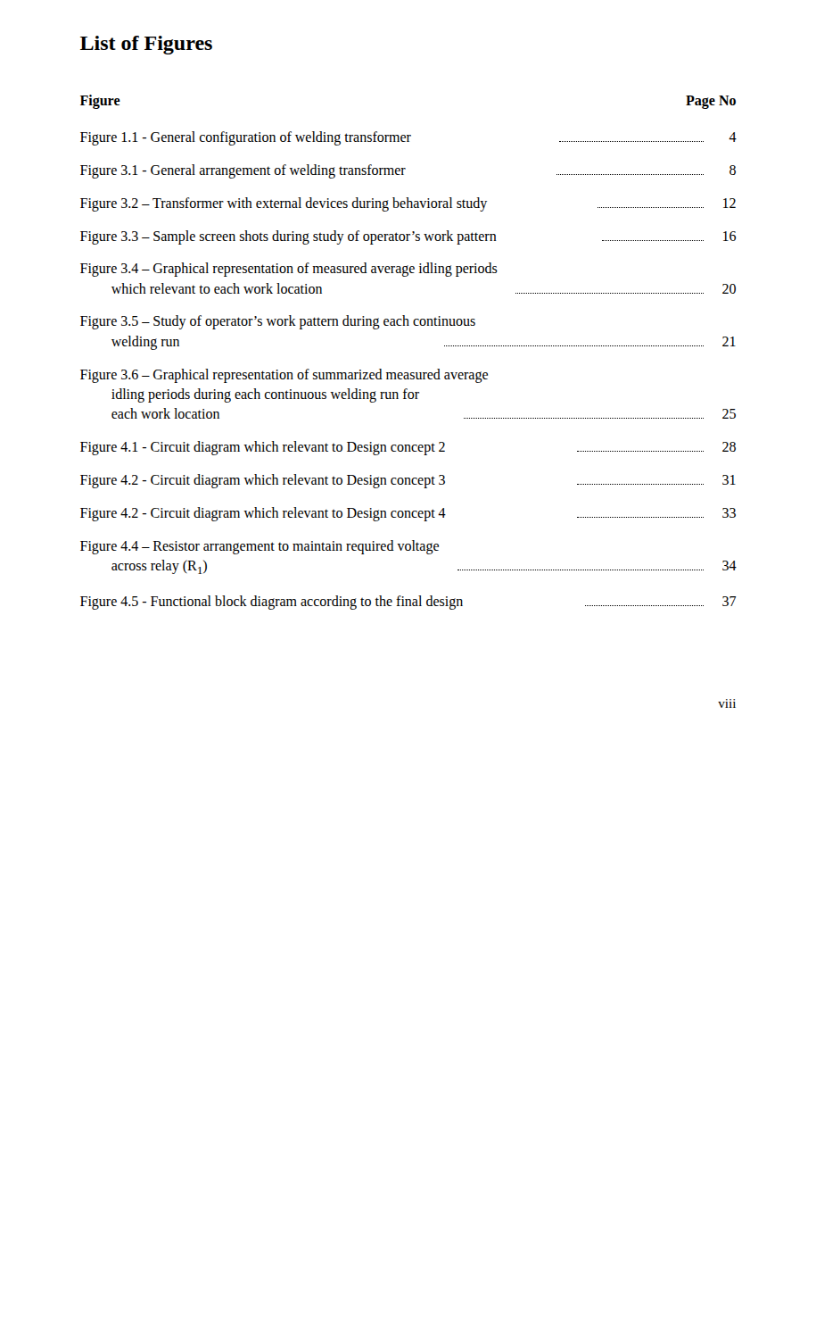List of Figures
Figure Page No
Figure 1.1 - General configuration of welding transformer 4
Figure 3.1 - General arrangement of welding transformer 8
Figure 3.2 – Transformer with external devices during behavioral study 12
Figure 3.3 – Sample screen shots during study of operator’s work pattern 16
Figure 3.4 – Graphical representation of measured average idling periods
which relevant to each work location 20
Figure 3.5 – Study of operator’s work pattern during each continuous
welding run 21
Figure 3.6 – Graphical representation of summarized measured average
idling periods during each continuous welding run for
each work location 25
Figure 4.1 - Circuit diagram which relevant to Design concept 2 28
Figure 4.2 - Circuit diagram which relevant to Design concept 3 31
Figure 4.2 - Circuit diagram which relevant to Design concept 4 33
Figure 4.4 – Resistor arrangement to maintain required voltage
across relay (R1) 34
Figure 4.5 - Functional block diagram according to the final design 37
viii